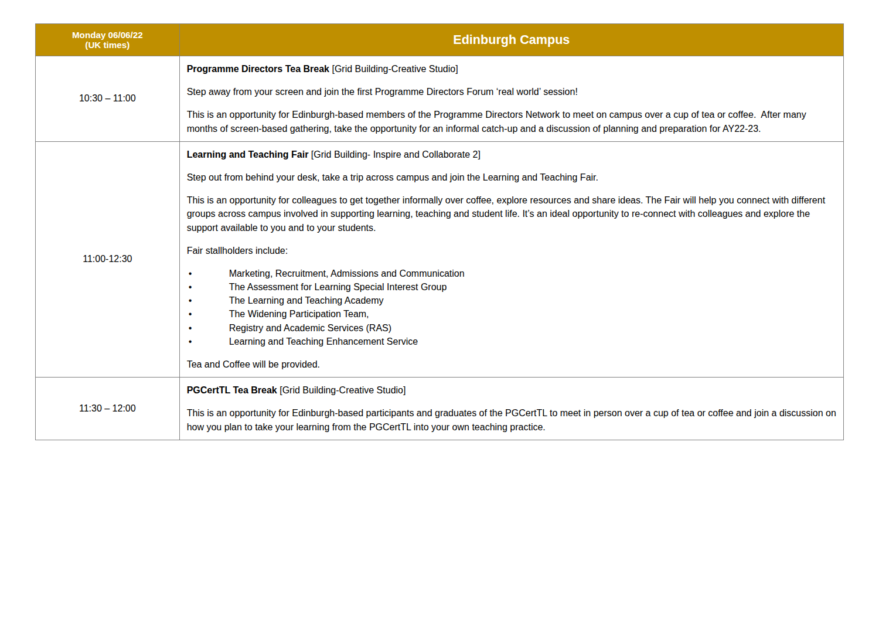| Monday 06/06/22 (UK times) | Edinburgh Campus |
| --- | --- |
| 10:30 – 11:00 | Programme Directors Tea Break [Grid Building-Creative Studio] Step away from your screen and join the first Programme Directors Forum ‘real world’ session! This is an opportunity for Edinburgh-based members of the Programme Directors Network to meet on campus over a cup of tea or coffee. After many months of screen-based gathering, take the opportunity for an informal catch-up and a discussion of planning and preparation for AY22-23. |
| 11:00-12:30 | Learning and Teaching Fair [Grid Building- Inspire and Collaborate 2] Step out from behind your desk, take a trip across campus and join the Learning and Teaching Fair. This is an opportunity for colleagues to get together informally over coffee, explore resources and share ideas. The Fair will help you connect with different groups across campus involved in supporting learning, teaching and student life. It’s an ideal opportunity to re-connect with colleagues and explore the support available to you and to your students. Fair stallholders include: Marketing, Recruitment, Admissions and Communication The Assessment for Learning Special Interest Group The Learning and Teaching Academy The Widening Participation Team, Registry and Academic Services (RAS) Learning and Teaching Enhancement Service Tea and Coffee will be provided. |
| 11:30 – 12:00 | PGCertTL Tea Break [Grid Building-Creative Studio] This is an opportunity for Edinburgh-based participants and graduates of the PGCertTL to meet in person over a cup of tea or coffee and join a discussion on how you plan to take your learning from the PGCertTL into your own teaching practice. |